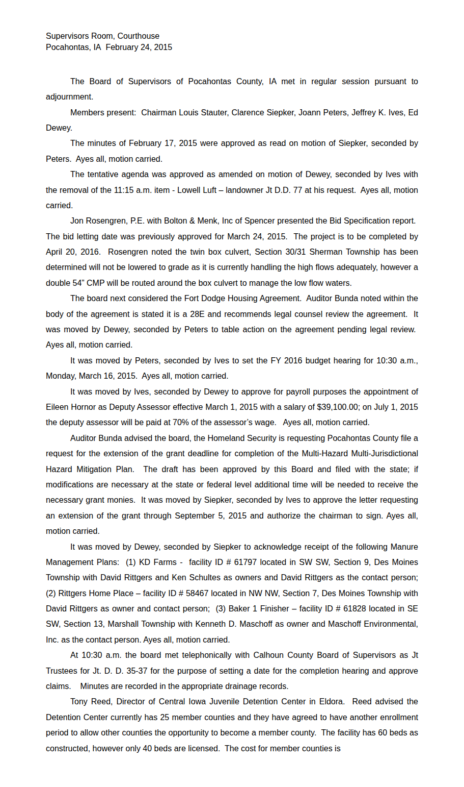Supervisors Room, Courthouse
Pocahontas, IA February 24, 2015
The Board of Supervisors of Pocahontas County, IA met in regular session pursuant to adjournment.
Members present: Chairman Louis Stauter, Clarence Siepker, Joann Peters, Jeffrey K. Ives, Ed Dewey.
The minutes of February 17, 2015 were approved as read on motion of Siepker, seconded by Peters. Ayes all, motion carried.
The tentative agenda was approved as amended on motion of Dewey, seconded by Ives with the removal of the 11:15 a.m. item - Lowell Luft – landowner Jt D.D. 77 at his request. Ayes all, motion carried.
Jon Rosengren, P.E. with Bolton & Menk, Inc of Spencer presented the Bid Specification report. The bid letting date was previously approved for March 24, 2015. The project is to be completed by April 20, 2016. Rosengren noted the twin box culvert, Section 30/31 Sherman Township has been determined will not be lowered to grade as it is currently handling the high flows adequately, however a double 54” CMP will be routed around the box culvert to manage the low flow waters.
The board next considered the Fort Dodge Housing Agreement. Auditor Bunda noted within the body of the agreement is stated it is a 28E and recommends legal counsel review the agreement. It was moved by Dewey, seconded by Peters to table action on the agreement pending legal review. Ayes all, motion carried.
It was moved by Peters, seconded by Ives to set the FY 2016 budget hearing for 10:30 a.m., Monday, March 16, 2015. Ayes all, motion carried.
It was moved by Ives, seconded by Dewey to approve for payroll purposes the appointment of Eileen Hornor as Deputy Assessor effective March 1, 2015 with a salary of $39,100.00; on July 1, 2015 the deputy assessor will be paid at 70% of the assessor’s wage. Ayes all, motion carried.
Auditor Bunda advised the board, the Homeland Security is requesting Pocahontas County file a request for the extension of the grant deadline for completion of the Multi-Hazard Multi-Jurisdictional Hazard Mitigation Plan. The draft has been approved by this Board and filed with the state; if modifications are necessary at the state or federal level additional time will be needed to receive the necessary grant monies. It was moved by Siepker, seconded by Ives to approve the letter requesting an extension of the grant through September 5, 2015 and authorize the chairman to sign. Ayes all, motion carried.
It was moved by Dewey, seconded by Siepker to acknowledge receipt of the following Manure Management Plans: (1) KD Farms - facility ID # 61797 located in SW SW, Section 9, Des Moines Township with David Rittgers and Ken Schultes as owners and David Rittgers as the contact person; (2) Rittgers Home Place – facility ID # 58467 located in NW NW, Section 7, Des Moines Township with David Rittgers as owner and contact person; (3) Baker 1 Finisher – facility ID # 61828 located in SE SW, Section 13, Marshall Township with Kenneth D. Maschoff as owner and Maschoff Environmental, Inc. as the contact person. Ayes all, motion carried.
At 10:30 a.m. the board met telephonically with Calhoun County Board of Supervisors as Jt Trustees for Jt. D. D. 35-37 for the purpose of setting a date for the completion hearing and approve claims. Minutes are recorded in the appropriate drainage records.
Tony Reed, Director of Central Iowa Juvenile Detention Center in Eldora. Reed advised the Detention Center currently has 25 member counties and they have agreed to have another enrollment period to allow other counties the opportunity to become a member county. The facility has 60 beds as constructed, however only 40 beds are licensed. The cost for member counties is